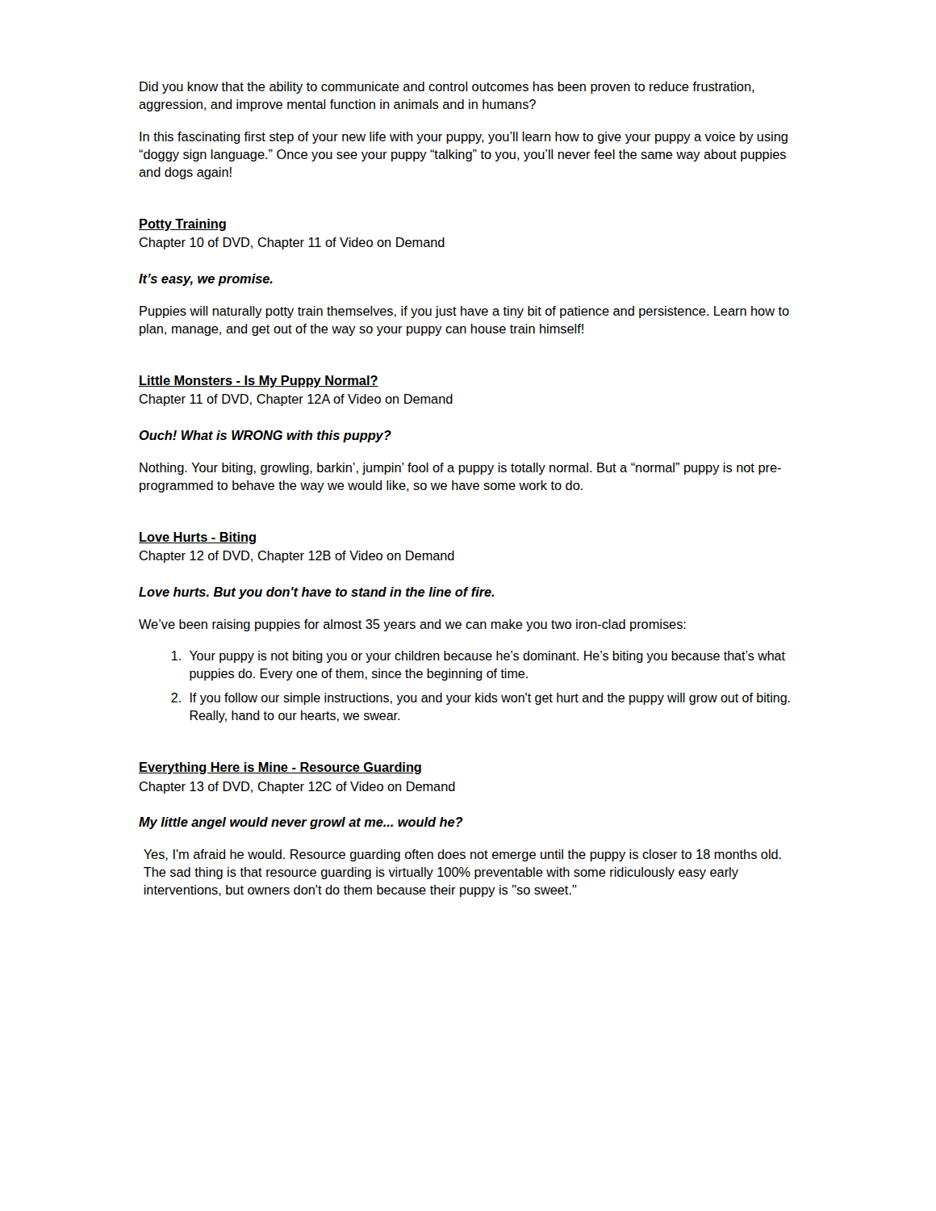Did you know that the ability to communicate and control outcomes has been proven to reduce frustration, aggression, and improve mental function in animals and in humans?
In this fascinating first step of your new life with your puppy, you’ll learn how to give your puppy a voice by using “doggy sign language.” Once you see your puppy “talking” to you, you’ll never feel the same way about puppies and dogs again!
Potty Training
Chapter 10 of DVD, Chapter 11 of Video on Demand
It’s easy, we promise.
Puppies will naturally potty train themselves, if you just have a tiny bit of patience and persistence. Learn how to plan, manage, and get out of the way so your puppy can house train himself!
Little Monsters - Is My Puppy Normal?
Chapter 11 of DVD, Chapter 12A of Video on Demand
Ouch! What is WRONG with this puppy?
Nothing. Your biting, growling, barkin’, jumpin’ fool of a puppy is totally normal. But a “normal” puppy is not pre-programmed to behave the way we would like, so we have some work to do.
Love Hurts - Biting
Chapter 12 of DVD, Chapter 12B of Video on Demand
Love hurts. But you don't have to stand in the line of fire.
We’ve been raising puppies for almost 35 years and we can make you two iron-clad promises:
Your puppy is not biting you or your children because he’s dominant. He’s biting you because that’s what puppies do. Every one of them, since the beginning of time.
If you follow our simple instructions, you and your kids won't get hurt and the puppy will grow out of biting. Really, hand to our hearts, we swear.
Everything Here is Mine - Resource Guarding
Chapter 13 of DVD, Chapter 12C of Video on Demand
My little angel would never growl at me... would he?
Yes, I'm afraid he would. Resource guarding often does not emerge until the puppy is closer to 18 months old. The sad thing is that resource guarding is virtually 100% preventable with some ridiculously easy early interventions, but owners don't do them because their puppy is "so sweet."